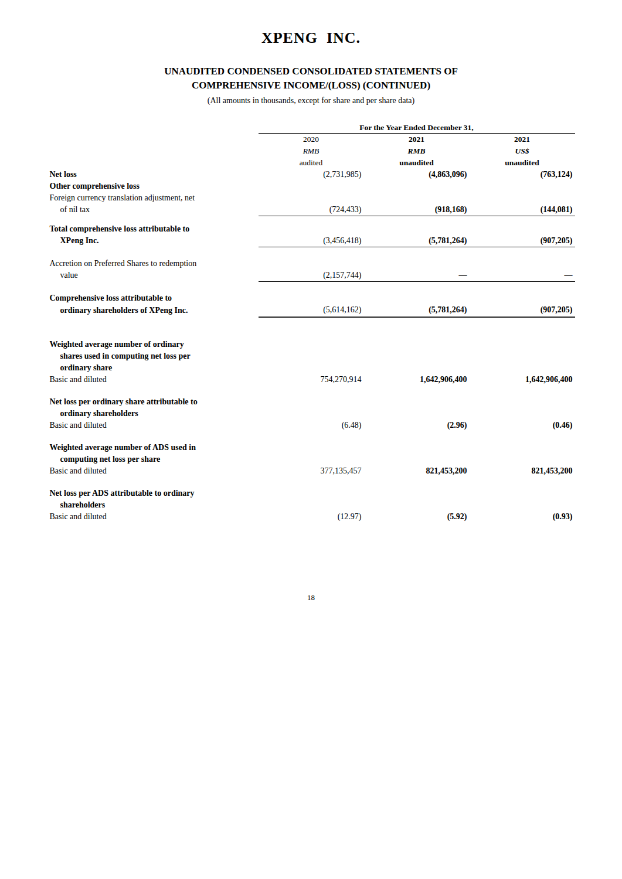XPENG INC.
UNAUDITED CONDENSED CONSOLIDATED STATEMENTS OF
COMPREHENSIVE INCOME/(LOSS) (CONTINUED)
(All amounts in thousands, except for share and per share data)
| | For the Year Ended December 31, |
| | 2020 | 2021 | 2021 |
| | RMB | RMB | US$ |
| | audited | unaudited | unaudited |
| Net loss | (2,731,985) | (4,863,096) | (763,124) |
| Other comprehensive loss | | | |
| Foreign currency translation adjustment, net | | | |
| of nil tax | (724,433) | (918,168) | (144,081) |
| Total comprehensive loss attributable to | | | |
| XPeng Inc. | (3,456,418) | (5,781,264) | (907,205) |
| Accretion on Preferred Shares to redemption | | | |
| value | (2,157,744) | — | — |
| Comprehensive loss attributable to | | | |
| ordinary shareholders of XPeng Inc. | (5,614,162) | (5,781,264) | (907,205) |
| Weighted average number of ordinary | | | |
| shares used in computing net loss per | | | |
| ordinary share | | | |
| Basic and diluted | 754,270,914 | 1,642,906,400 | 1,642,906,400 |
| Net loss per ordinary share attributable to | | | |
| ordinary shareholders | | | |
| Basic and diluted | (6.48) | (2.96) | (0.46) |
| Weighted average number of ADS used in | | | |
| computing net loss per share | | | |
| Basic and diluted | 377,135,457 | 821,453,200 | 821,453,200 |
| Net loss per ADS attributable to ordinary | | | |
| shareholders | | | |
| Basic and diluted | (12.97) | (5.92) | (0.93) |
18